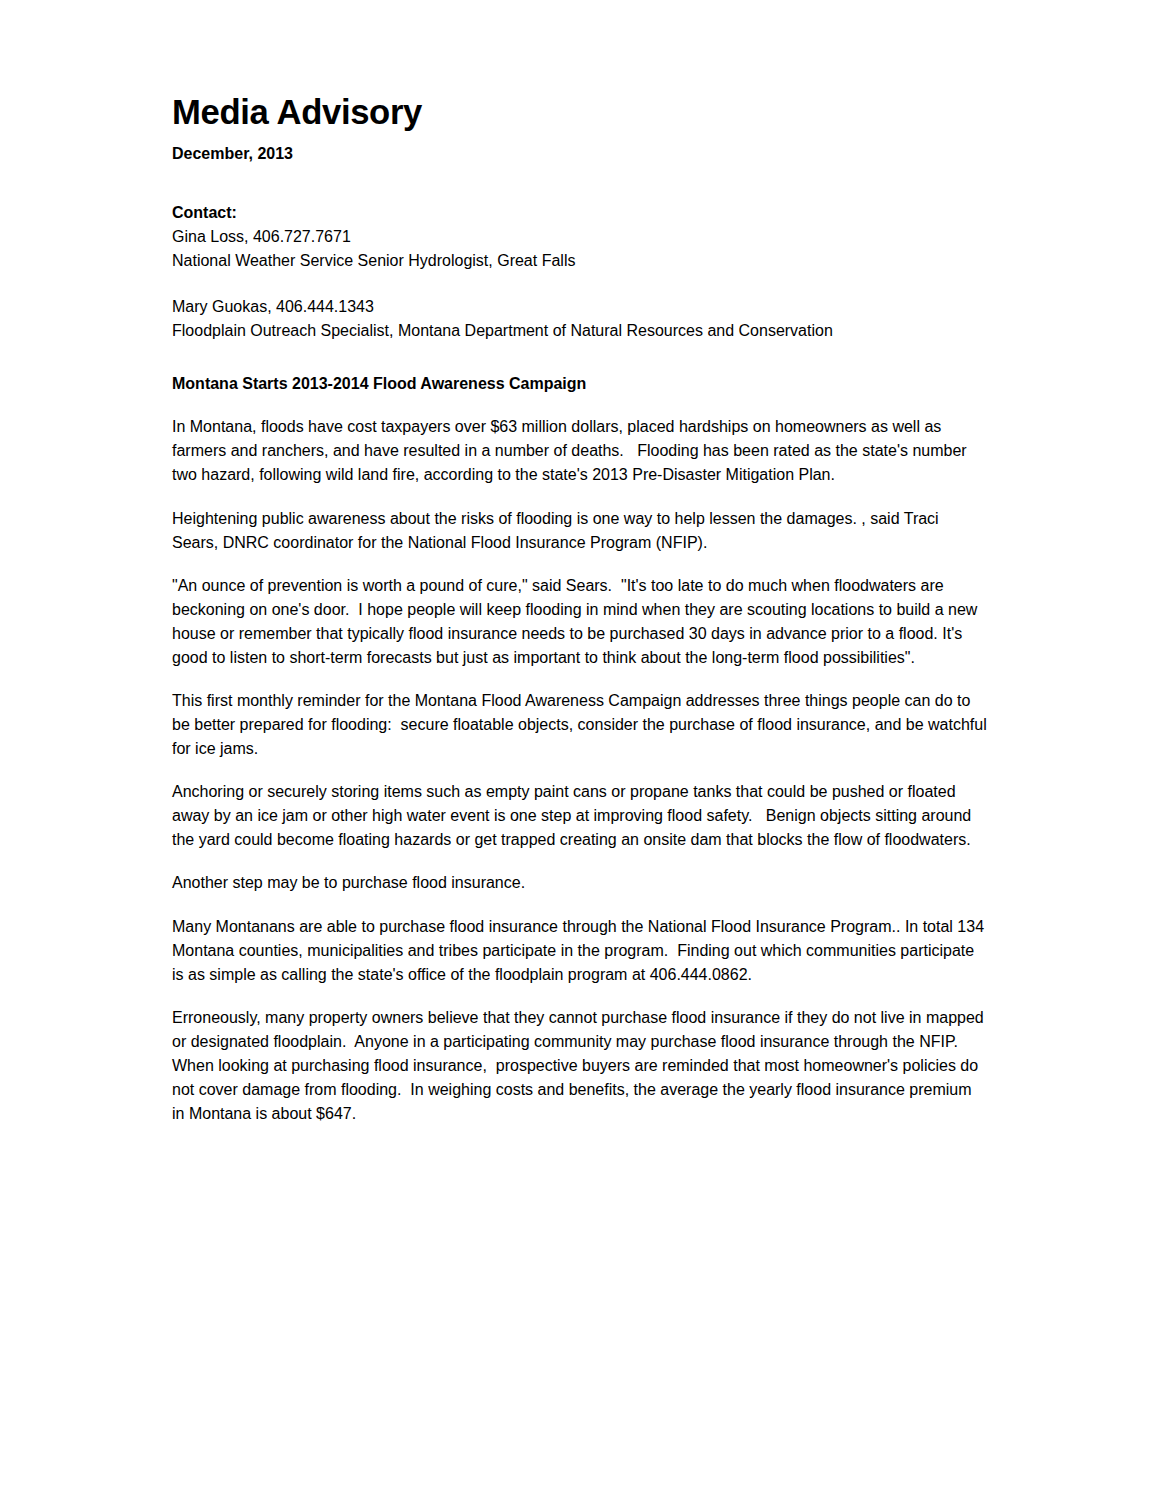Media Advisory
December, 2013
Contact:
Gina Loss, 406.727.7671
National Weather Service Senior Hydrologist, Great Falls
Mary Guokas, 406.444.1343
Floodplain Outreach Specialist, Montana Department of Natural Resources and Conservation
Montana Starts 2013-2014 Flood Awareness Campaign
In Montana, floods have cost taxpayers over $63 million dollars, placed hardships on homeowners as well as farmers and ranchers, and have resulted in a number of deaths. Flooding has been rated as the state's number two hazard, following wild land fire, according to the state's 2013 Pre-Disaster Mitigation Plan.
Heightening public awareness about the risks of flooding is one way to help lessen the damages. , said Traci Sears, DNRC coordinator for the National Flood Insurance Program (NFIP).
"An ounce of prevention is worth a pound of cure," said Sears. "It's too late to do much when floodwaters are beckoning on one's door. I hope people will keep flooding in mind when they are scouting locations to build a new house or remember that typically flood insurance needs to be purchased 30 days in advance prior to a flood. It's good to listen to short-term forecasts but just as important to think about the long-term flood possibilities".
This first monthly reminder for the Montana Flood Awareness Campaign addresses three things people can do to be better prepared for flooding: secure floatable objects, consider the purchase of flood insurance, and be watchful for ice jams.
Anchoring or securely storing items such as empty paint cans or propane tanks that could be pushed or floated away by an ice jam or other high water event is one step at improving flood safety. Benign objects sitting around the yard could become floating hazards or get trapped creating an onsite dam that blocks the flow of floodwaters.
Another step may be to purchase flood insurance.
Many Montanans are able to purchase flood insurance through the National Flood Insurance Program.. In total 134 Montana counties, municipalities and tribes participate in the program. Finding out which communities participate is as simple as calling the state's office of the floodplain program at 406.444.0862.
Erroneously, many property owners believe that they cannot purchase flood insurance if they do not live in mapped or designated floodplain. Anyone in a participating community may purchase flood insurance through the NFIP. When looking at purchasing flood insurance, prospective buyers are reminded that most homeowner's policies do not cover damage from flooding. In weighing costs and benefits, the average the yearly flood insurance premium in Montana is about $647.